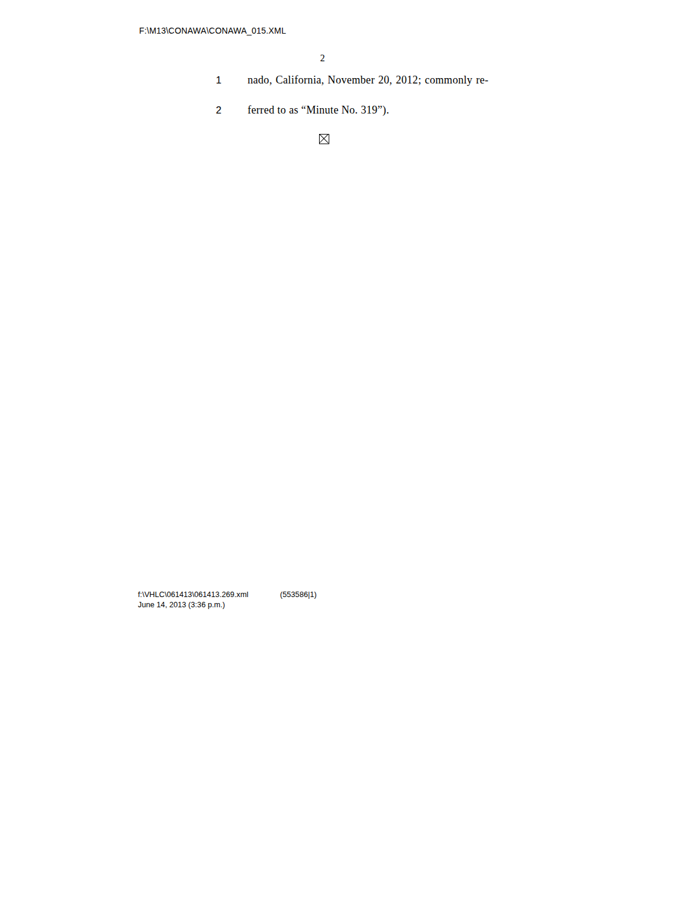F:\M13\CONAWA\CONAWA_015.XML
2
1
nado, California, November 20, 2012; commonly re-
2
ferred to as “Minute No. 319”).
f:\VHLC\061413\061413.269.xml(553586|1)
June 14, 2013 (3:36 p.m.)